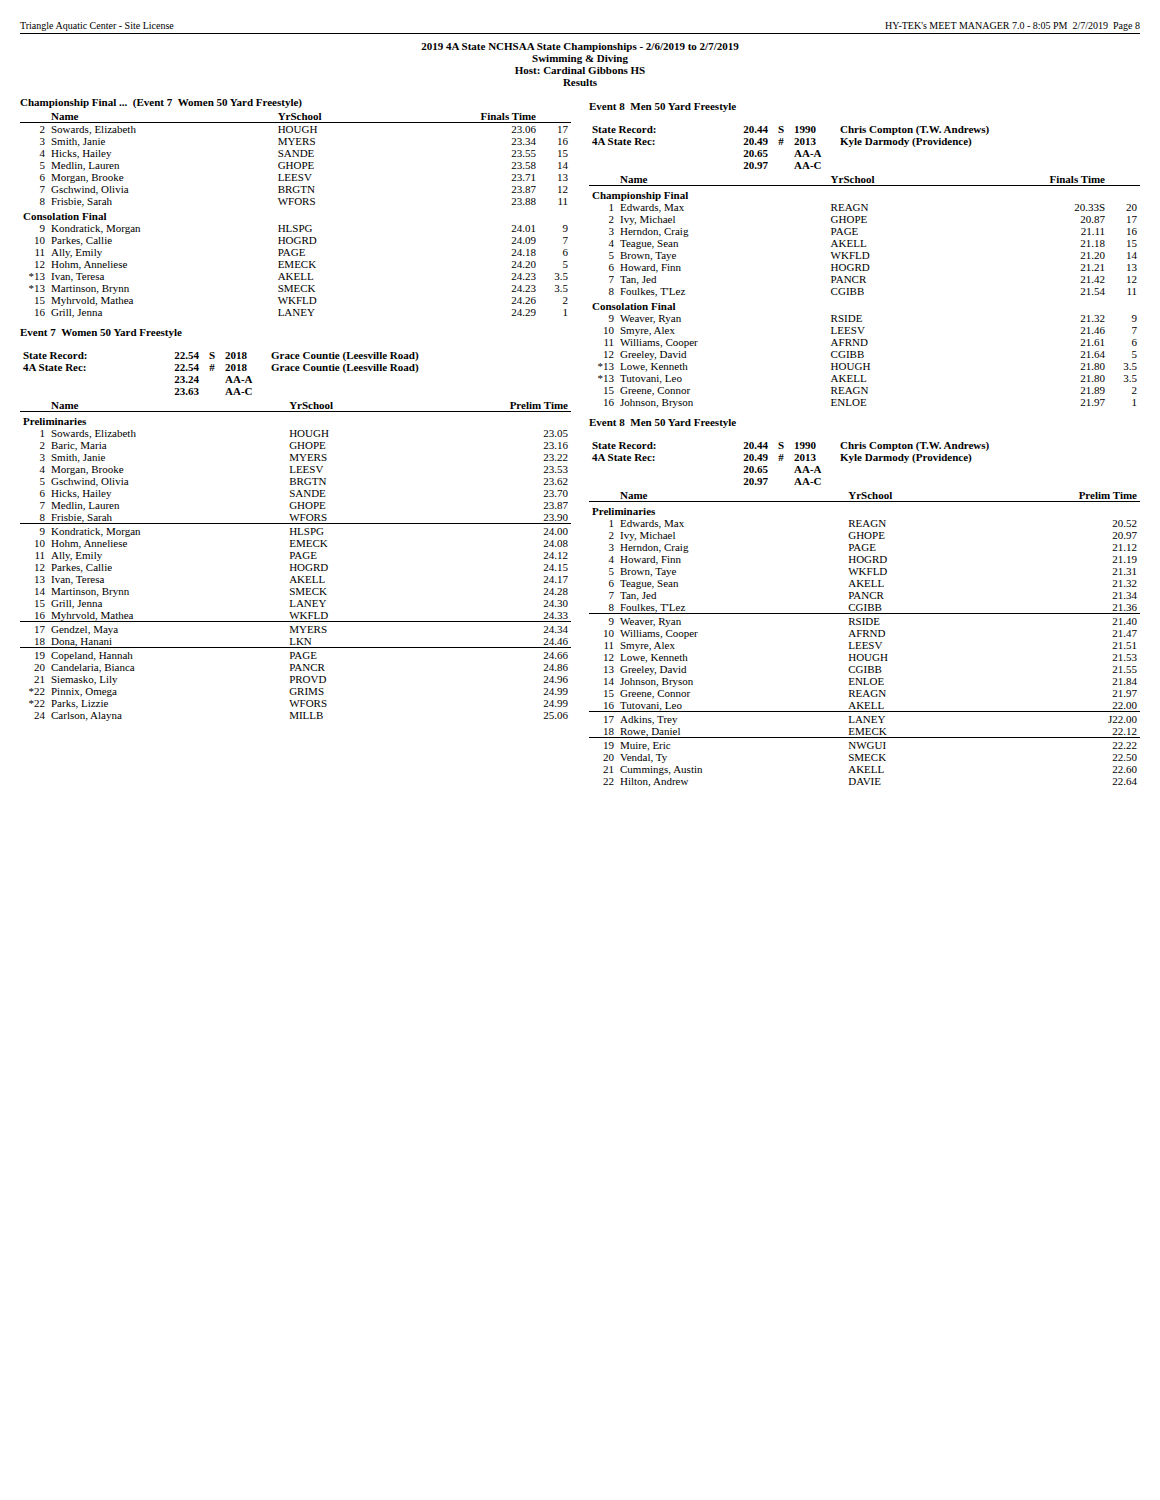Triangle Aquatic Center - Site License
HY-TEK's MEET MANAGER 7.0 - 8:05 PM 2/7/2019 Page 8
2019 4A State NCHSAA State Championships - 2/6/2019 to 2/7/2019
Swimming & Diving
Host: Cardinal Gibbons HS
Results
Championship Final ... (Event 7 Women 50 Yard Freestyle)
| | Name | YrSchool | Finals Time | |
| --- | --- | --- | --- | --- |
| 2 | Sowards, Elizabeth | HOUGH | 23.06 | 17 |
| 3 | Smith, Janie | MYERS | 23.34 | 16 |
| 4 | Hicks, Hailey | SANDE | 23.55 | 15 |
| 5 | Medlin, Lauren | GHOPE | 23.58 | 14 |
| 6 | Morgan, Brooke | LEESV | 23.71 | 13 |
| 7 | Gschwind, Olivia | BRGTN | 23.87 | 12 |
| 8 | Frisbie, Sarah | WFORS | 23.88 | 11 |
| Consolation Final |
| 9 | Kondratick, Morgan | HLSPG | 24.01 | 9 |
| 10 | Parkes, Callie | HOGRD | 24.09 | 7 |
| 11 | Ally, Emily | PAGE | 24.18 | 6 |
| 12 | Hohm, Anneliese | EMECK | 24.20 | 5 |
| *13 | Ivan, Teresa | AKELL | 24.23 | 3.5 |
| *13 | Martinson, Brynn | SMECK | 24.23 | 3.5 |
| 15 | Myhrvold, Mathea | WKFLD | 24.26 | 2 |
| 16 | Grill, Jenna | LANEY | 24.29 | 1 |
Event 7 Women 50 Yard Freestyle
| State Record: | 22.54 | S | 2018 | Grace Countie (Leesville Road) |
| 4A State Rec: | 22.54 | # | 2018 | Grace Countie (Leesville Road) |
| | 23.24 | | AA-A |
| | 23.63 | | AA-C |
| | Name | YrSchool | Prelim Time |
| --- | --- | --- | --- |
| Preliminaries |
| 1 | Sowards, Elizabeth | HOUGH | 23.05 |
| 2 | Baric, Maria | GHOPE | 23.16 |
| 3 | Smith, Janie | MYERS | 23.22 |
| 4 | Morgan, Brooke | LEESV | 23.53 |
| 5 | Gschwind, Olivia | BRGTN | 23.62 |
| 6 | Hicks, Hailey | SANDE | 23.70 |
| 7 | Medlin, Lauren | GHOPE | 23.87 |
| 8 | Frisbie, Sarah | WFORS | 23.90 |
| 9 | Kondratick, Morgan | HLSPG | 24.00 |
| 10 | Hohm, Anneliese | EMECK | 24.08 |
| 11 | Ally, Emily | PAGE | 24.12 |
| 12 | Parkes, Callie | HOGRD | 24.15 |
| 13 | Ivan, Teresa | AKELL | 24.17 |
| 14 | Martinson, Brynn | SMECK | 24.28 |
| 15 | Grill, Jenna | LANEY | 24.30 |
| 16 | Myhrvold, Mathea | WKFLD | 24.33 |
| 17 | Gendzel, Maya | MYERS | 24.34 |
| 18 | Dona, Hanani | LKN | 24.46 |
| 19 | Copeland, Hannah | PAGE | 24.66 |
| 20 | Candelaria, Bianca | PANCR | 24.86 |
| 21 | Siemasko, Lily | PROVD | 24.96 |
| *22 | Pinnix, Omega | GRIMS | 24.99 |
| *22 | Parks, Lizzie | WFORS | 24.99 |
| 24 | Carlson, Alayna | MILLB | 25.06 |
Event 8 Men 50 Yard Freestyle
| State Record: | 20.44 | S | 1990 | Chris Compton (T.W. Andrews) |
| 4A State Rec: | 20.49 | # | 2013 | Kyle Darmody (Providence) |
| | 20.65 | | AA-A |
| | 20.97 | | AA-C |
| | Name | YrSchool | Finals Time | |
| --- | --- | --- | --- | --- |
| Championship Final |
| 1 | Edwards, Max | REAGN | 20.33S | 20 |
| 2 | Ivy, Michael | GHOPE | 20.87 | 17 |
| 3 | Herndon, Craig | PAGE | 21.11 | 16 |
| 4 | Teague, Sean | AKELL | 21.18 | 15 |
| 5 | Brown, Taye | WKFLD | 21.20 | 14 |
| 6 | Howard, Finn | HOGRD | 21.21 | 13 |
| 7 | Tan, Jed | PANCR | 21.42 | 12 |
| 8 | Foulkes, T'Lez | CGIBB | 21.54 | 11 |
| Consolation Final |
| 9 | Weaver, Ryan | RSIDE | 21.32 | 9 |
| 10 | Smyre, Alex | LEESV | 21.46 | 7 |
| 11 | Williams, Cooper | AFRND | 21.61 | 6 |
| 12 | Greeley, David | CGIBB | 21.64 | 5 |
| *13 | Lowe, Kenneth | HOUGH | 21.80 | 3.5 |
| *13 | Tutovani, Leo | AKELL | 21.80 | 3.5 |
| 15 | Greene, Connor | REAGN | 21.89 | 2 |
| 16 | Johnson, Bryson | ENLOE | 21.97 | 1 |
Event 8 Men 50 Yard Freestyle
| State Record: | 20.44 | S | 1990 | Chris Compton (T.W. Andrews) |
| 4A State Rec: | 20.49 | # | 2013 | Kyle Darmody (Providence) |
| | 20.65 | | AA-A |
| | 20.97 | | AA-C |
| | Name | YrSchool | Prelim Time |
| --- | --- | --- | --- |
| Preliminaries |
| 1 | Edwards, Max | REAGN | 20.52 |
| 2 | Ivy, Michael | GHOPE | 20.97 |
| 3 | Herndon, Craig | PAGE | 21.12 |
| 4 | Howard, Finn | HOGRD | 21.19 |
| 5 | Brown, Taye | WKFLD | 21.31 |
| 6 | Teague, Sean | AKELL | 21.32 |
| 7 | Tan, Jed | PANCR | 21.34 |
| 8 | Foulkes, T'Lez | CGIBB | 21.36 |
| 9 | Weaver, Ryan | RSIDE | 21.40 |
| 10 | Williams, Cooper | AFRND | 21.47 |
| 11 | Smyre, Alex | LEESV | 21.51 |
| 12 | Lowe, Kenneth | HOUGH | 21.53 |
| 13 | Greeley, David | CGIBB | 21.55 |
| 14 | Johnson, Bryson | ENLOE | 21.84 |
| 15 | Greene, Connor | REAGN | 21.97 |
| 16 | Tutovani, Leo | AKELL | 22.00 |
| 17 | Adkins, Trey | LANEY | J22.00 |
| 18 | Rowe, Daniel | EMECK | 22.12 |
| 19 | Muire, Eric | NWGUI | 22.22 |
| 20 | Vendal, Ty | SMECK | 22.50 |
| 21 | Cummings, Austin | AKELL | 22.60 |
| 22 | Hilton, Andrew | DAVIE | 22.64 |